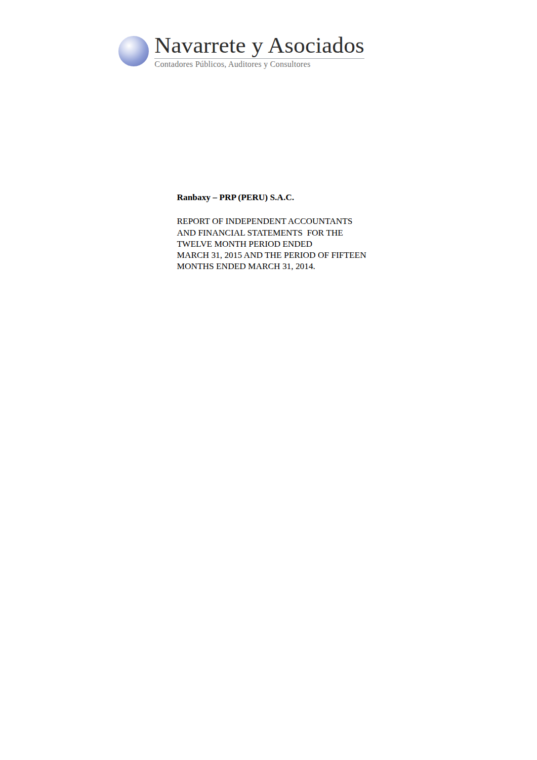Navarrete y Asociados
Contadores Públicos, Auditores y Consultores
Ranbaxy – PRP (PERU) S.A.C.
REPORT OF INDEPENDENT ACCOUNTANTS AND FINANCIAL STATEMENTS FOR THE TWELVE MONTH PERIOD ENDED MARCH 31, 2015 AND THE PERIOD OF FIFTEEN MONTHS ENDED MARCH 31, 2014.